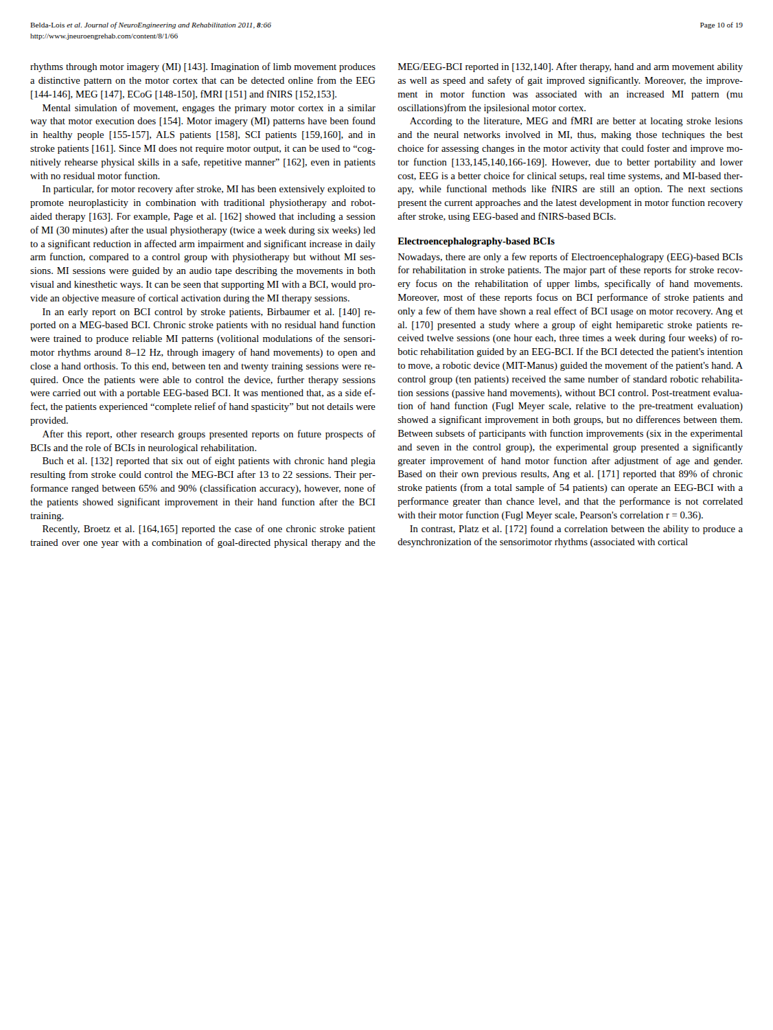Belda-Lois et al. Journal of NeuroEngineering and Rehabilitation 2011, 8:66
http://www.jneuroengrehab.com/content/8/1/66
Page 10 of 19
rhythms through motor imagery (MI) [143]. Imagination of limb movement produces a distinctive pattern on the motor cortex that can be detected online from the EEG [144-146], MEG [147], ECoG [148-150], fMRI [151] and fNIRS [152,153].
Mental simulation of movement, engages the primary motor cortex in a similar way that motor execution does [154]. Motor imagery (MI) patterns have been found in healthy people [155-157], ALS patients [158], SCI patients [159,160], and in stroke patients [161]. Since MI does not require motor output, it can be used to “cognitively rehearse physical skills in a safe, repetitive manner” [162], even in patients with no residual motor function.
In particular, for motor recovery after stroke, MI has been extensively exploited to promote neuroplasticity in combination with traditional physiotherapy and robot-aided therapy [163]. For example, Page et al. [162] showed that including a session of MI (30 minutes) after the usual physiotherapy (twice a week during six weeks) led to a significant reduction in affected arm impairment and significant increase in daily arm function, compared to a control group with physiotherapy but without MI sessions. MI sessions were guided by an audio tape describing the movements in both visual and kinesthetic ways. It can be seen that supporting MI with a BCI, would provide an objective measure of cortical activation during the MI therapy sessions.
In an early report on BCI control by stroke patients, Birbaumer et al. [140] reported on a MEG-based BCI. Chronic stroke patients with no residual hand function were trained to produce reliable MI patterns (volitional modulations of the sensorimotor rhythms around 8–12 Hz, through imagery of hand movements) to open and close a hand orthosis. To this end, between ten and twenty training sessions were required. Once the patients were able to control the device, further therapy sessions were carried out with a portable EEG-based BCI. It was mentioned that, as a side effect, the patients experienced “complete relief of hand spasticity” but not details were provided.
After this report, other research groups presented reports on future prospects of BCIs and the role of BCIs in neurological rehabilitation.
Buch et al. [132] reported that six out of eight patients with chronic hand plegia resulting from stroke could control the MEG-BCI after 13 to 22 sessions. Their performance ranged between 65% and 90% (classification accuracy), however, none of the patients showed significant improvement in their hand function after the BCI training.
Recently, Broetz et al. [164,165] reported the case of one chronic stroke patient trained over one year with a combination of goal-directed physical therapy and the MEG/EEG-BCI reported in [132,140]. After therapy, hand and arm movement ability as well as speed and safety of gait improved significantly. Moreover, the improvement in motor function was associated with an increased MI pattern (mu oscillations)from the ipsilesional motor cortex.
According to the literature, MEG and fMRI are better at locating stroke lesions and the neural networks involved in MI, thus, making those techniques the best choice for assessing changes in the motor activity that could foster and improve motor function [133,145,140,166-169]. However, due to better portability and lower cost, EEG is a better choice for clinical setups, real time systems, and MI-based therapy, while functional methods like fNIRS are still an option. The next sections present the current approaches and the latest development in motor function recovery after stroke, using EEG-based and fNIRS-based BCIs.
Electroencephalography-based BCIs
Nowadays, there are only a few reports of Electroencephalograpy (EEG)-based BCIs for rehabilitation in stroke patients. The major part of these reports for stroke recovery focus on the rehabilitation of upper limbs, specifically of hand movements. Moreover, most of these reports focus on BCI performance of stroke patients and only a few of them have shown a real effect of BCI usage on motor recovery. Ang et al. [170] presented a study where a group of eight hemiparetic stroke patients received twelve sessions (one hour each, three times a week during four weeks) of robotic rehabilitation guided by an EEG-BCI. If the BCI detected the patient's intention to move, a robotic device (MIT-Manus) guided the movement of the patient's hand. A control group (ten patients) received the same number of standard robotic rehabilitation sessions (passive hand movements), without BCI control. Post-treatment evaluation of hand function (Fugl Meyer scale, relative to the pre-treatment evaluation) showed a significant improvement in both groups, but no differences between them. Between subsets of participants with function improvements (six in the experimental and seven in the control group), the experimental group presented a significantly greater improvement of hand motor function after adjustment of age and gender. Based on their own previous results, Ang et al. [171] reported that 89% of chronic stroke patients (from a total sample of 54 patients) can operate an EEG-BCI with a performance greater than chance level, and that the performance is not correlated with their motor function (Fugl Meyer scale, Pearson's correlation r = 0.36).
In contrast, Platz et al. [172] found a correlation between the ability to produce a desynchronization of the sensorimotor rhythms (associated with cortical